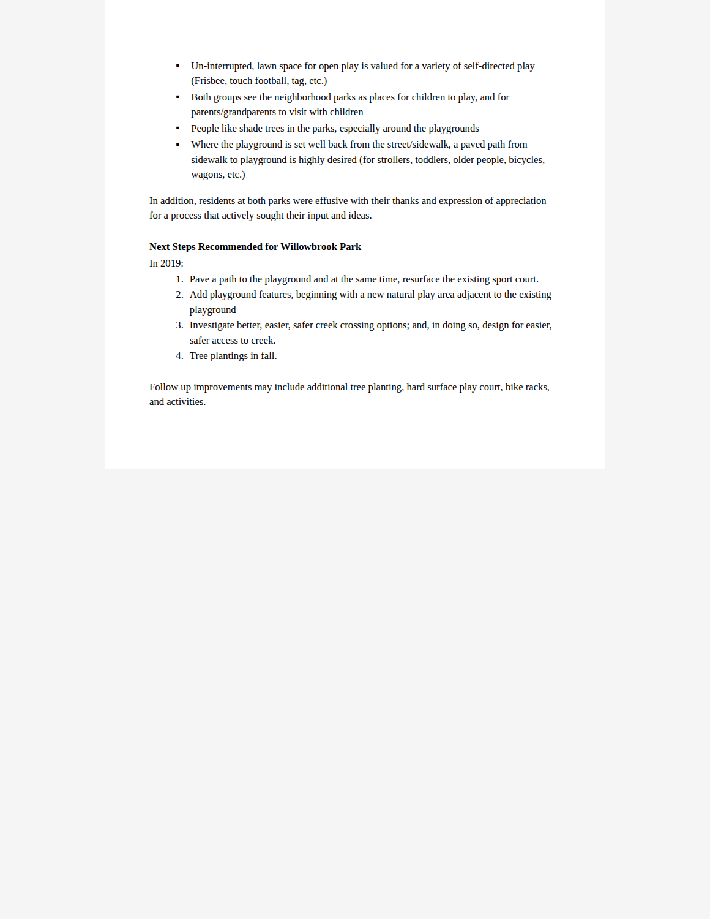Un-interrupted, lawn space for open play is valued for a variety of self-directed play (Frisbee, touch football, tag, etc.)
Both groups see the neighborhood parks as places for children to play, and for parents/grandparents to visit with children
People like shade trees in the parks, especially around the playgrounds
Where the playground is set well back from the street/sidewalk, a paved path from sidewalk to playground is highly desired (for strollers, toddlers, older people, bicycles, wagons, etc.)
In addition, residents at both parks were effusive with their thanks and expression of appreciation for a process that actively sought their input and ideas.
Next Steps Recommended for Willowbrook Park
In 2019:
Pave a path to the playground and at the same time, resurface the existing sport court.
Add playground features, beginning with a new natural play area adjacent to the existing playground
Investigate better, easier, safer creek crossing options; and, in doing so, design for easier, safer access to creek.
Tree plantings in fall.
Follow up improvements may include additional tree planting, hard surface play court, bike racks, and activities.